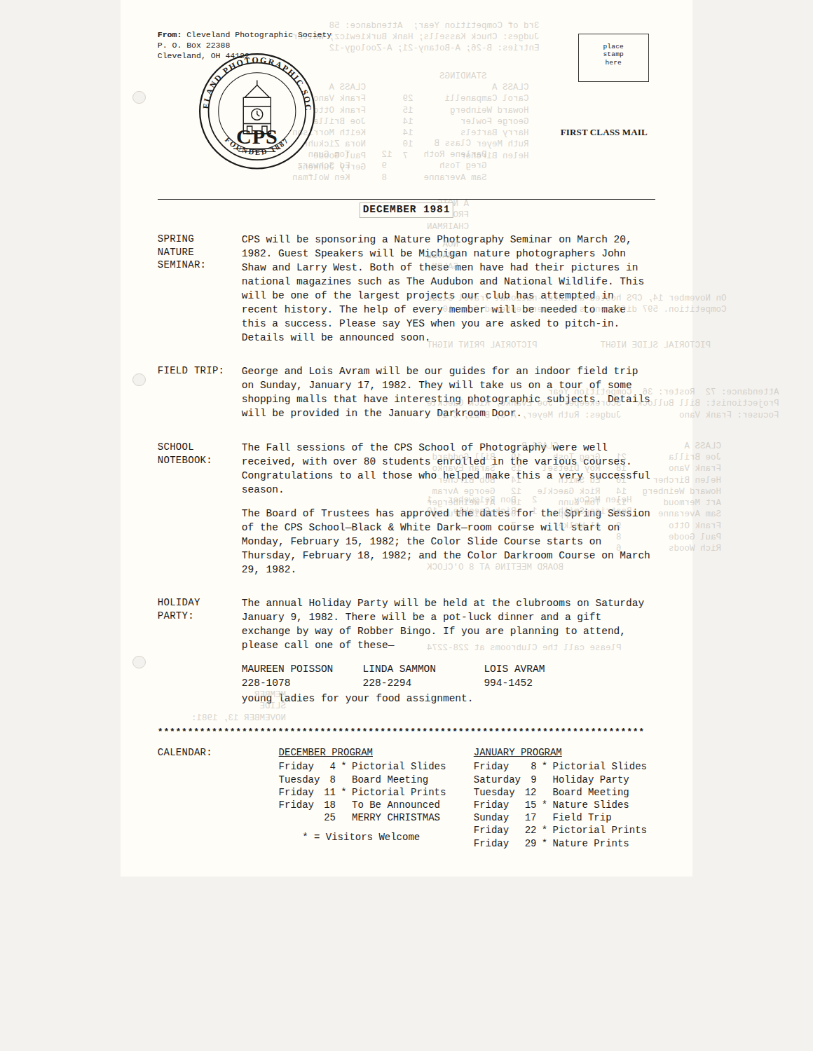3rd of Competition Year; Attendance: 58 Judges: Chuck Kassells; Hank Burkiewicz; Walter Entries: B-26; A-Botany-21; A-Zoology-12
STANDINGS CLASS A CLASS A Carol Campanelli 29 Frank Vano Howard Weinberg 15 Frank Otto George Fowler 14 Joe Brilla Harry Bartels 14 Keith Morrison Ruth Meyer 10 Nora Zickuhr Helen Bircher 7 Paul Goode Gerry Junkens
Class B Darlene Roth 12 Tom Gunn Greg Tosh 9 Ed Schwarz Sam Averanne 8 Ken Wolfman
A NOTE FROM THE CHAIRMAN
NOA TRAVEL SALON
On November 14, CPS hosted an inter-national Travel Slide Competition. 597 different slides were entered from 10
PICTORIAL SLIDE NIGHT PICTORIAL PRINT NIGHT
Attendance: 72 Roster: 36 Competition Year Projectionist: Bill Bullock Scorekeeper: Joe Evanko, Rick Gaeckle Focuser: Frank Vano Judges: Ruth Meyer, A-5; B-21; C-14
CLASS A CLASS B Joe Brilla 21 Greg Tosh 19 Bill Goddard Frank Vano 18 Roy Dietsel 15 Sarah Evanko Helen Bircher 16 Ed Smith 14 Bob Bircher Howard Weinberg 14 Rick Gaeckle 12 George Avram Art Mermoud 12 Tom Gunn 10 Al Weinberger Sam Averanne 10 Bob Koppis 8 David Brusky Frank Otto 9 Al Walker 7 Paul Goode 8 Rich Woods 6
Helen McCoy 2 Don Reisweber 1 Beatrice Smith 1 Rick Gaeckle 10
BOARD MEETING AT 8 O'CLOCK
Please call the Clubrooms at 228-2274
MEMBER SLIDE NOVEMBER 13, 1981:
From: Cleveland Photographic Society
P. O. Box 22388
Cleveland, OH 44122
place
stamp
here
FIRST CLASS MAIL
CLEVELAND PHOTOGRAPHIC SOCIETY FOUNDED 1887 CPS
DECEMBER 1981
SPRING NATURE SEMINAR:
CPS will be sponsoring a Nature Photography Seminar on March 20, 1982. Guest Speakers will be Michigan nature photographers John Shaw and Larry West. Both of these men have had their pictures in national magazines such as The Audubon and National Wildlife. This will be one of the largest projects our club has attempted in recent history. The help of every member will be needed to make this a success. Please say YES when you are asked to pitch-in. Details will be announced soon.
FIELD TRIP:
George and Lois Avram will be our guides for an indoor field trip on Sunday, January 17, 1982. They will take us on a tour of some shopping malls that have interesting photographic subjects. Details will be provided in the January Darkroom Door.
SCHOOL NOTEBOOK:
The Fall sessions of the CPS School of Photography were well received, with over 80 students enrolled in the various courses. Congratulations to all those who helped make this a very successful season.
The Board of Trustees has approved the dates for the Spring Session of the CPS School—Black & White Dark—room course will start on Monday, February 15, 1982; the Color Slide Course starts on Thursday, February 18, 1982; and the Color Darkroom Course on March 29, 1982.
HOLIDAY PARTY:
The annual Holiday Party will be held at the clubrooms on Saturday January 9, 1982. There will be a pot-luck dinner and a gift exchange by way of Robber Bingo. If you are planning to attend, please call one of these—
MAUREEN POISSON
228-1078
LINDA SAMMON
228-2294
LOIS AVRAM
994-1452
young ladies for your food assignment.
*********************************************************************************
CALENDAR:
DECEMBER PROGRAM
| Friday | 4 | * | Pictorial Slides |
| Tuesday | 8 | | Board Meeting |
| Friday | 11 | * | Pictorial Prints |
| Friday | 18 | | To Be Announced |
| | 25 | | MERRY CHRISTMAS |
* = Visitors Welcome
JANUARY PROGRAM
| Friday | 8 | * | Pictorial Slides |
| Saturday | 9 | | Holiday Party |
| Tuesday | 12 | | Board Meeting |
| Friday | 15 | * | Nature Slides |
| Sunday | 17 | | Field Trip |
| Friday | 22 | * | Pictorial Prints |
| Friday | 29 | * | Nature Prints |